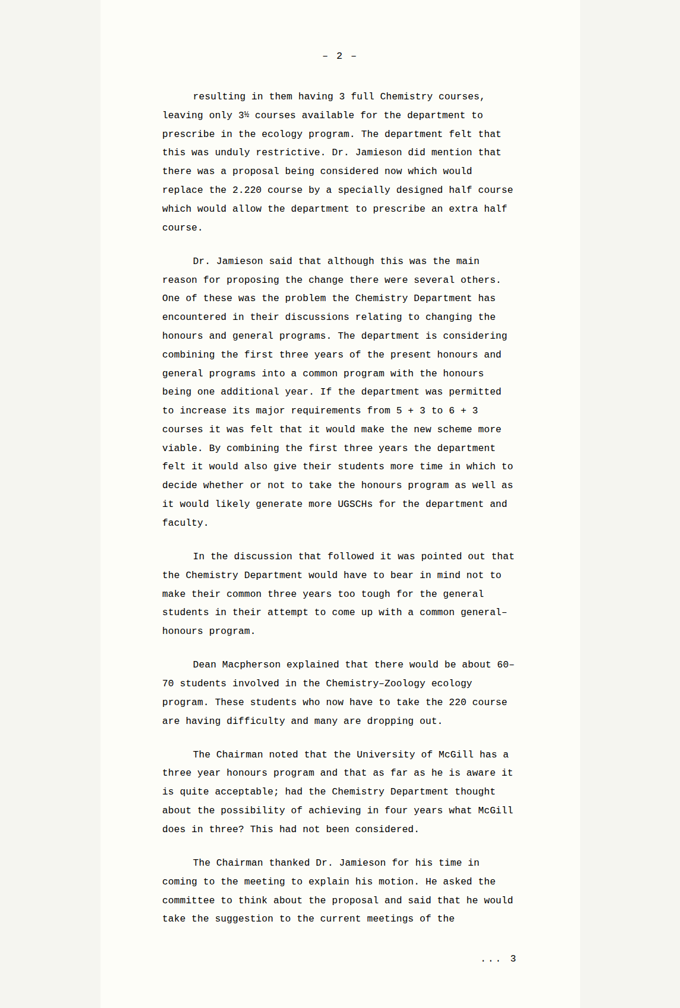– 2 –
resulting in them having 3 full Chemistry courses, leaving only 3½ courses available for the department to prescribe in the ecology program. The department felt that this was unduly restrictive. Dr. Jamieson did mention that there was a proposal being considered now which would replace the 2.220 course by a specially designed half course which would allow the department to prescribe an extra half course.
Dr. Jamieson said that although this was the main reason for proposing the change there were several others. One of these was the problem the Chemistry Department has encountered in their discussions relating to changing the honours and general programs. The department is considering combining the first three years of the present honours and general programs into a common program with the honours being one additional year. If the department was permitted to increase its major requirements from 5 + 3 to 6 + 3 courses it was felt that it would make the new scheme more viable. By combining the first three years the department felt it would also give their students more time in which to decide whether or not to take the honours program as well as it would likely generate more UGSCHs for the department and faculty.
In the discussion that followed it was pointed out that the Chemistry Department would have to bear in mind not to make their common three years too tough for the general students in their attempt to come up with a common general–honours program.
Dean Macpherson explained that there would be about 60–70 students involved in the Chemistry–Zoology ecology program. These students who now have to take the 220 course are having difficulty and many are dropping out.
The Chairman noted that the University of McGill has a three year honours program and that as far as he is aware it is quite acceptable; had the Chemistry Department thought about the possibility of achieving in four years what McGill does in three? This had not been considered.
The Chairman thanked Dr. Jamieson for his time in coming to the meeting to explain his motion. He asked the committee to think about the proposal and said that he would take the suggestion to the current meetings of the
... 3